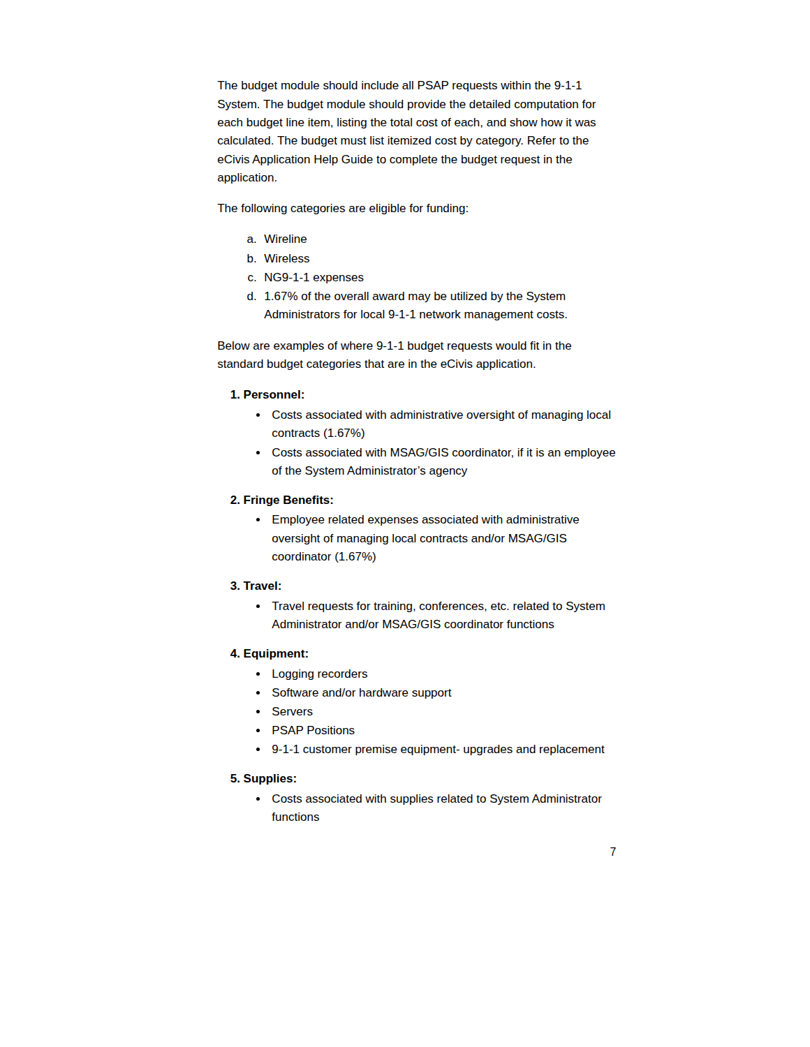The budget module should include all PSAP requests within the 9-1-1 System. The budget module should provide the detailed computation for each budget line item, listing the total cost of each, and show how it was calculated. The budget must list itemized cost by category. Refer to the eCivis Application Help Guide to complete the budget request in the application.
The following categories are eligible for funding:
Wireline
Wireless
NG9-1-1 expenses
1.67% of the overall award may be utilized by the System Administrators for local 9-1-1 network management costs.
Below are examples of where 9-1-1 budget requests would fit in the standard budget categories that are in the eCivis application.
Personnel:
Costs associated with administrative oversight of managing local contracts (1.67%)
Costs associated with MSAG/GIS coordinator, if it is an employee of the System Administrator’s agency
Fringe Benefits:
Employee related expenses associated with administrative oversight of managing local contracts and/or MSAG/GIS coordinator (1.67%)
Travel:
Travel requests for training, conferences, etc. related to System Administrator and/or MSAG/GIS coordinator functions
Equipment:
Logging recorders
Software and/or hardware support
Servers
PSAP Positions
9-1-1 customer premise equipment- upgrades and replacement
Supplies:
Costs associated with supplies related to System Administrator functions
7